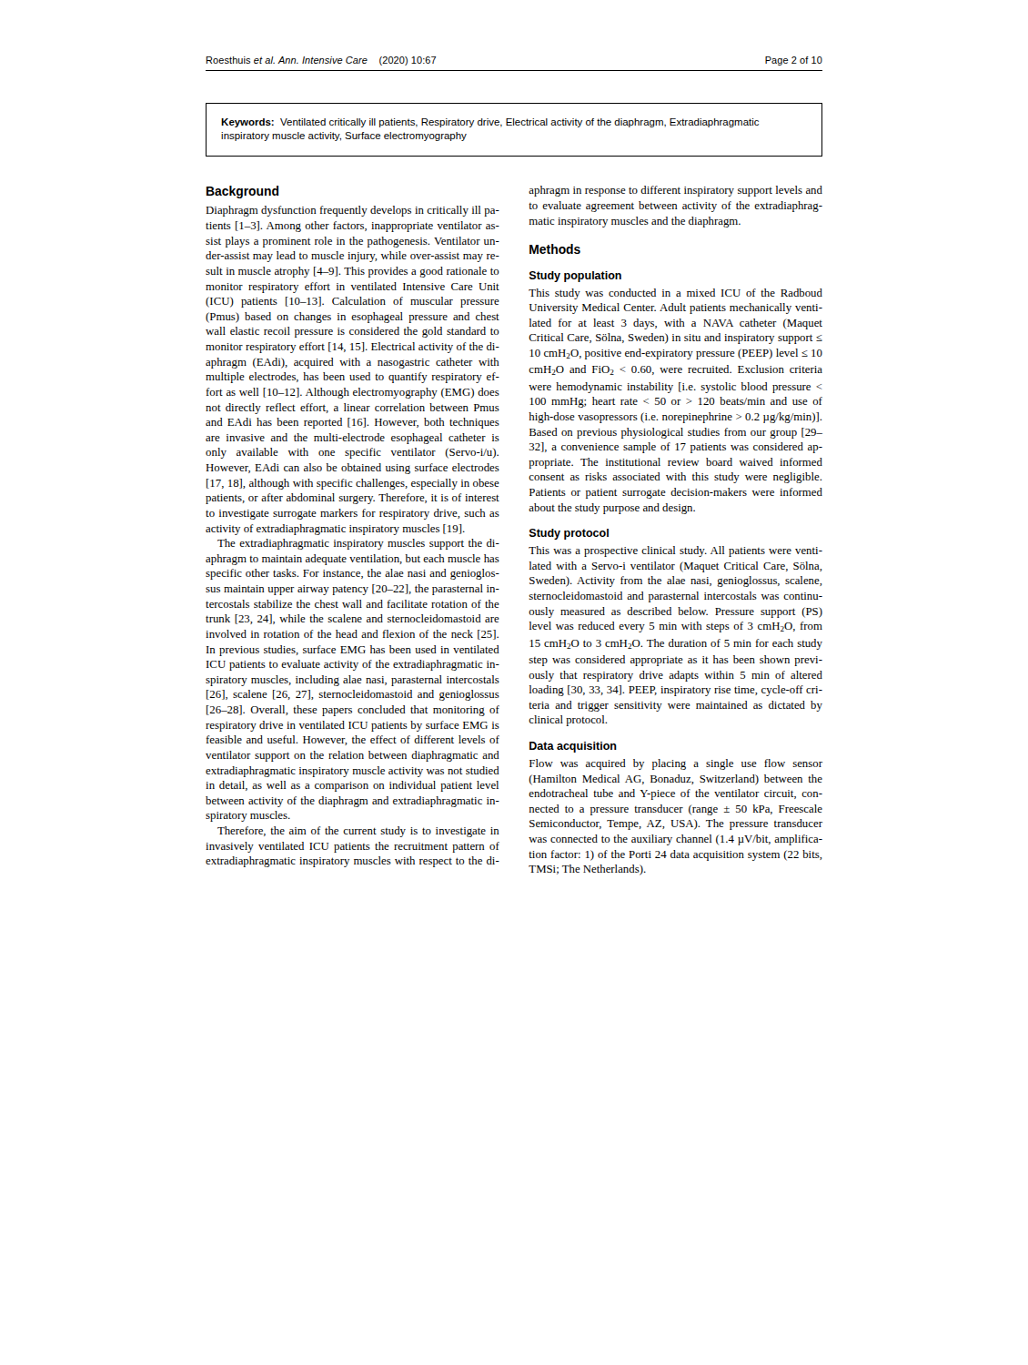Roesthuis et al. Ann. Intensive Care (2020) 10:67
Page 2 of 10
Keywords: Ventilated critically ill patients, Respiratory drive, Electrical activity of the diaphragm, Extradiaphragmatic inspiratory muscle activity, Surface electromyography
Background
Diaphragm dysfunction frequently develops in critically ill patients [1–3]. Among other factors, inappropriate ventilator assist plays a prominent role in the pathogenesis. Ventilator under-assist may lead to muscle injury, while over-assist may result in muscle atrophy [4–9]. This provides a good rationale to monitor respiratory effort in ventilated Intensive Care Unit (ICU) patients [10–13]. Calculation of muscular pressure (Pmus) based on changes in esophageal pressure and chest wall elastic recoil pressure is considered the gold standard to monitor respiratory effort [14, 15]. Electrical activity of the diaphragm (EAdi), acquired with a nasogastric catheter with multiple electrodes, has been used to quantify respiratory effort as well [10–12]. Although electromyography (EMG) does not directly reflect effort, a linear correlation between Pmus and EAdi has been reported [16]. However, both techniques are invasive and the multi-electrode esophageal catheter is only available with one specific ventilator (Servo-i/u). However, EAdi can also be obtained using surface electrodes [17, 18], although with specific challenges, especially in obese patients, or after abdominal surgery. Therefore, it is of interest to investigate surrogate markers for respiratory drive, such as activity of extradiaphragmatic inspiratory muscles [19].
The extradiaphragmatic inspiratory muscles support the diaphragm to maintain adequate ventilation, but each muscle has specific other tasks. For instance, the alae nasi and genioglossus maintain upper airway patency [20–22], the parasternal intercostals stabilize the chest wall and facilitate rotation of the trunk [23, 24], while the scalene and sternocleidomastoid are involved in rotation of the head and flexion of the neck [25]. In previous studies, surface EMG has been used in ventilated ICU patients to evaluate activity of the extradiaphragmatic inspiratory muscles, including alae nasi, parasternal intercostals [26], scalene [26, 27], sternocleidomastoid and genioglossus [26–28]. Overall, these papers concluded that monitoring of respiratory drive in ventilated ICU patients by surface EMG is feasible and useful. However, the effect of different levels of ventilator support on the relation between diaphragmatic and extradiaphragmatic inspiratory muscle activity was not studied in detail, as well as a comparison on individual patient level between activity of the diaphragm and extradiaphragmatic inspiratory muscles.
Therefore, the aim of the current study is to investigate in invasively ventilated ICU patients the recruitment pattern of extradiaphragmatic inspiratory muscles with respect to the diaphragm in response to different inspiratory support levels and to evaluate agreement between activity of the extradiaphragmatic inspiratory muscles and the diaphragm.
Methods
Study population
This study was conducted in a mixed ICU of the Radboud University Medical Center. Adult patients mechanically ventilated for at least 3 days, with a NAVA catheter (Maquet Critical Care, Sölna, Sweden) in situ and inspiratory support ≤ 10 cmH2O, positive end-expiratory pressure (PEEP) level ≤ 10 cmH2O and FiO2 < 0.60, were recruited. Exclusion criteria were hemodynamic instability [i.e. systolic blood pressure < 100 mmHg; heart rate < 50 or > 120 beats/min and use of high-dose vasopressors (i.e. norepinephrine > 0.2 µg/kg/min)]. Based on previous physiological studies from our group [29–32], a convenience sample of 17 patients was considered appropriate. The institutional review board waived informed consent as risks associated with this study were negligible. Patients or patient surrogate decision-makers were informed about the study purpose and design.
Study protocol
This was a prospective clinical study. All patients were ventilated with a Servo-i ventilator (Maquet Critical Care, Sölna, Sweden). Activity from the alae nasi, genioglossus, scalene, sternocleidomastoid and parasternal intercostals was continuously measured as described below. Pressure support (PS) level was reduced every 5 min with steps of 3 cmH2O, from 15 cmH2O to 3 cmH2O. The duration of 5 min for each study step was considered appropriate as it has been shown previously that respiratory drive adapts within 5 min of altered loading [30, 33, 34]. PEEP, inspiratory rise time, cycle-off criteria and trigger sensitivity were maintained as dictated by clinical protocol.
Data acquisition
Flow was acquired by placing a single use flow sensor (Hamilton Medical AG, Bonaduz, Switzerland) between the endotracheal tube and Y-piece of the ventilator circuit, connected to a pressure transducer (range ± 50 kPa, Freescale Semiconductor, Tempe, AZ, USA). The pressure transducer was connected to the auxiliary channel (1.4 µV/bit, amplification factor: 1) of the Porti 24 data acquisition system (22 bits, TMSi; The Netherlands).